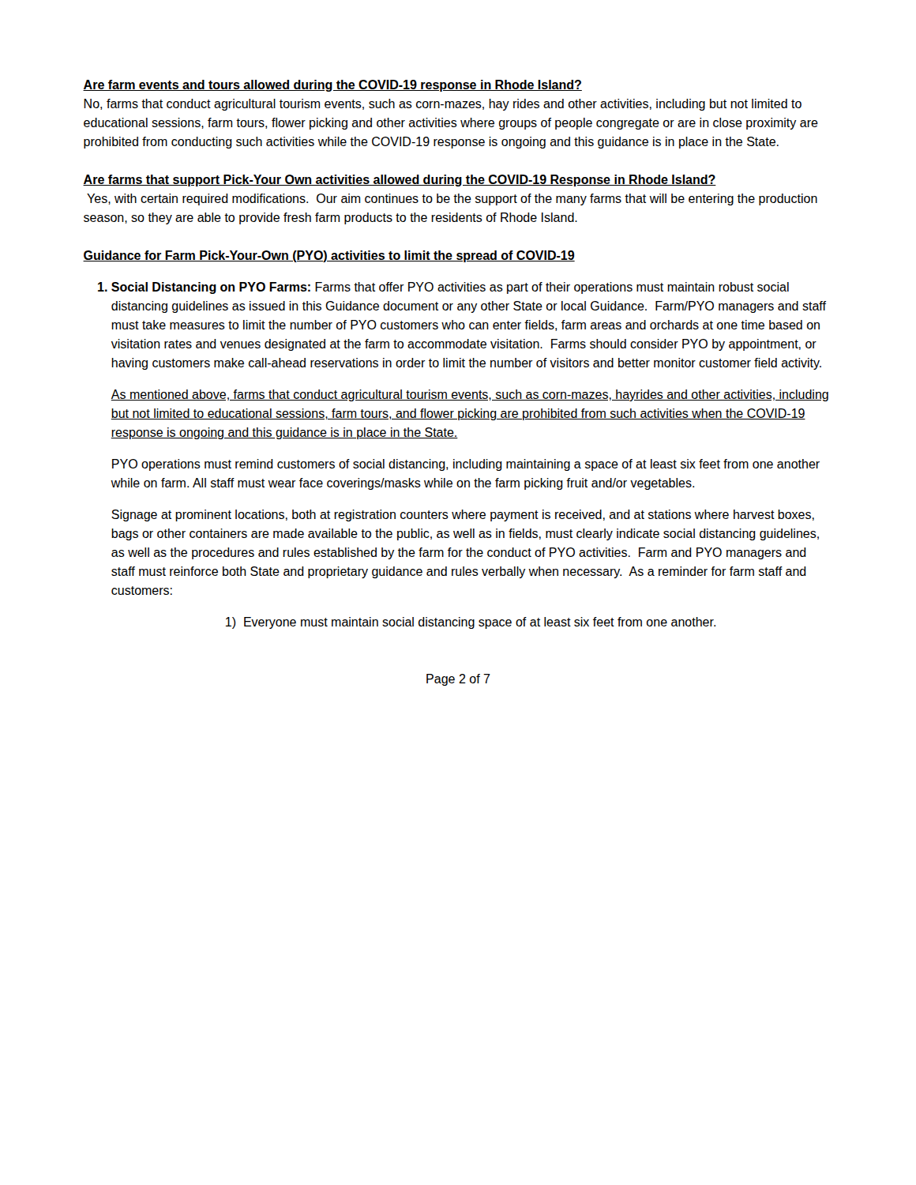Are farm events and tours allowed during the COVID-19 response in Rhode Island?
No, farms that conduct agricultural tourism events, such as corn-mazes, hay rides and other activities, including but not limited to educational sessions, farm tours, flower picking and other activities where groups of people congregate or are in close proximity are prohibited from conducting such activities while the COVID-19 response is ongoing and this guidance is in place in the State.
Are farms that support Pick-Your Own activities allowed during the COVID-19 Response in Rhode Island?
Yes, with certain required modifications. Our aim continues to be the support of the many farms that will be entering the production season, so they are able to provide fresh farm products to the residents of Rhode Island.
Guidance for Farm Pick-Your-Own (PYO) activities to limit the spread of COVID-19
Social Distancing on PYO Farms: Farms that offer PYO activities as part of their operations must maintain robust social distancing guidelines as issued in this Guidance document or any other State or local Guidance. Farm/PYO managers and staff must take measures to limit the number of PYO customers who can enter fields, farm areas and orchards at one time based on visitation rates and venues designated at the farm to accommodate visitation. Farms should consider PYO by appointment, or having customers make call-ahead reservations in order to limit the number of visitors and better monitor customer field activity.
As mentioned above, farms that conduct agricultural tourism events, such as corn-mazes, hayrides and other activities, including but not limited to educational sessions, farm tours, and flower picking are prohibited from such activities when the COVID-19 response is ongoing and this guidance is in place in the State.
PYO operations must remind customers of social distancing, including maintaining a space of at least six feet from one another while on farm. All staff must wear face coverings/masks while on the farm picking fruit and/or vegetables.
Signage at prominent locations, both at registration counters where payment is received, and at stations where harvest boxes, bags or other containers are made available to the public, as well as in fields, must clearly indicate social distancing guidelines, as well as the procedures and rules established by the farm for the conduct of PYO activities. Farm and PYO managers and staff must reinforce both State and proprietary guidance and rules verbally when necessary. As a reminder for farm staff and customers:
1) Everyone must maintain social distancing space of at least six feet from one another.
Page 2 of 7